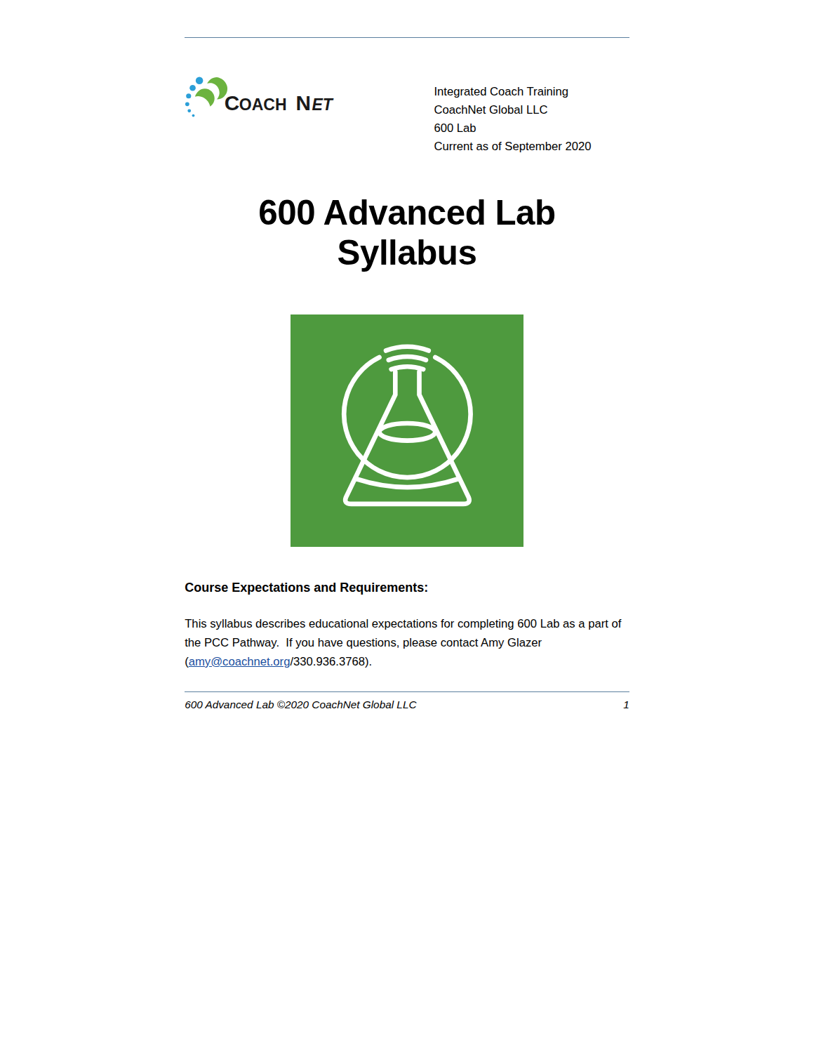C OACH N ET
Integrated Coach Training
CoachNet Global LLC
600 Lab
Current as of September 2020
600 Advanced Lab Syllabus
Course Expectations and Requirements:
This syllabus describes educational expectations for completing 600 Lab as a part of the PCC Pathway. If you have questions, please contact Amy Glazer (amy@coachnet.org/330.936.3768).
600 Advanced Lab ©2020 CoachNet Global LLC 1